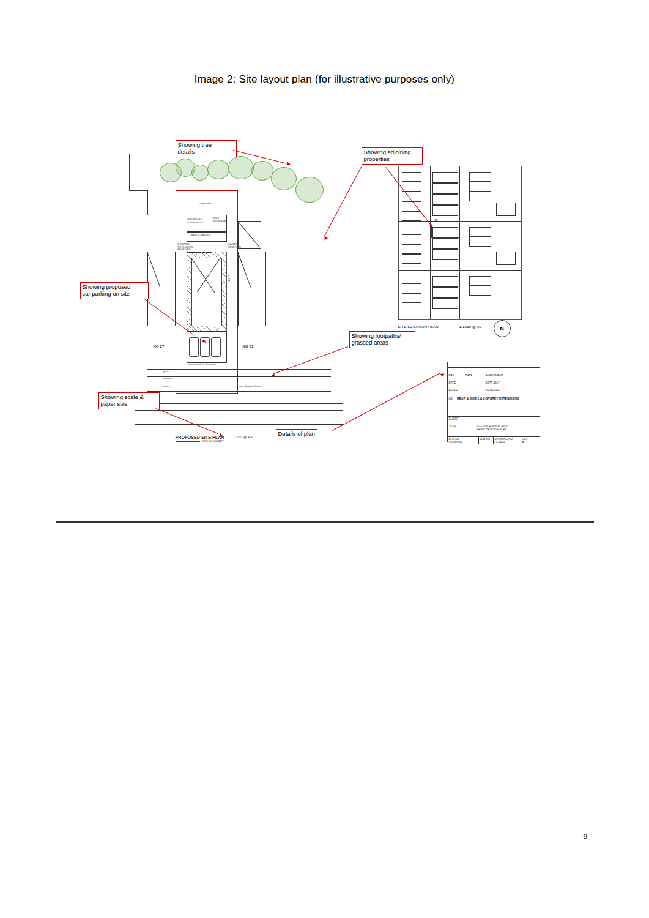Image 2: Site layout plan (for illustrative purposes only)
GARDEN
PROPOSED
EXTENSION
BIKE
STORAGE
PATIO / PAVING
EXISTING
EXTENSION
REMOVED
GARAGE
REMOVED
NO 29
new ground to driveway
NO 27
NO 31
grass
footpath
grass
new dropped kerb
PROPOSED SITE PLAN
1:200 @ A3
SITE BOUNDARY
29
SITE LOCATION PLAN
1:1250 @ A3
N
REV
DATE
AMENDMENT
DATE
SEPT 2017
SCALE
AS NOTED
A3 REAR & SIDE 1 & 2-STOREY EXTENSIONS
CLIENT
TITLE
SITE LOCATION PLAN &
PROPOSED SITE PLAN
STATUS
PLANNING APPLICATION
JOB NO
DRAWING NO
PL-1003
REV
B
Showing tree
details
Showing adjoining
properties
Showing proposed
car parking on site
Showing footpaths/
grassed areas
Showing scale &
paper size
Details of plan
9